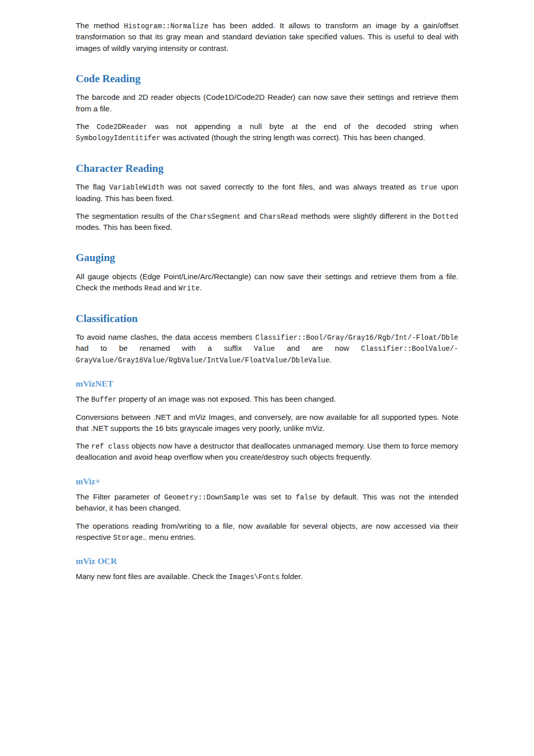The method Histogram::Normalize has been added. It allows to transform an image by a gain/offset transformation so that its gray mean and standard deviation take specified values. This is useful to deal with images of wildly varying intensity or contrast.
Code Reading
The barcode and 2D reader objects (Code1D/Code2D Reader) can now save their settings and retrieve them from a file.
The Code2DReader was not appending a null byte at the end of the decoded string when SymbologyIdentitifer was activated (though the string length was correct). This has been changed.
Character Reading
The flag VariableWidth was not saved correctly to the font files, and was always treated as true upon loading. This has been fixed.
The segmentation results of the CharsSegment and CharsRead methods were slightly different in the Dotted modes. This has been fixed.
Gauging
All gauge objects (Edge Point/Line/Arc/Rectangle) can now save their settings and retrieve them from a file. Check the methods Read and Write.
Classification
To avoid name clashes, the data access members Classifier::Bool/Gray/Gray16/Rgb/Int/-Float/Dble had to be renamed with a suffix Value and are now Classifier::BoolValue/-GrayValue/Gray16Value/RgbValue/IntValue/FloatValue/DbleValue.
mVizNET
The Buffer property of an image was not exposed. This has been changed.
Conversions between .NET and mViz Images, and conversely, are now available for all supported types. Note that .NET supports the 16 bits grayscale images very poorly, unlike mViz.
The ref class objects now have a destructor that deallocates unmanaged memory. Use them to force memory deallocation and avoid heap overflow when you create/destroy such objects frequently.
mViz+
The Filter parameter of Geometry::DownSample was set to false by default. This was not the intended behavior, it has been changed.
The operations reading from/writing to a file, now available for several objects, are now accessed via their respective Storage… menu entries.
mViz OCR
Many new font files are available. Check the Images\Fonts folder.